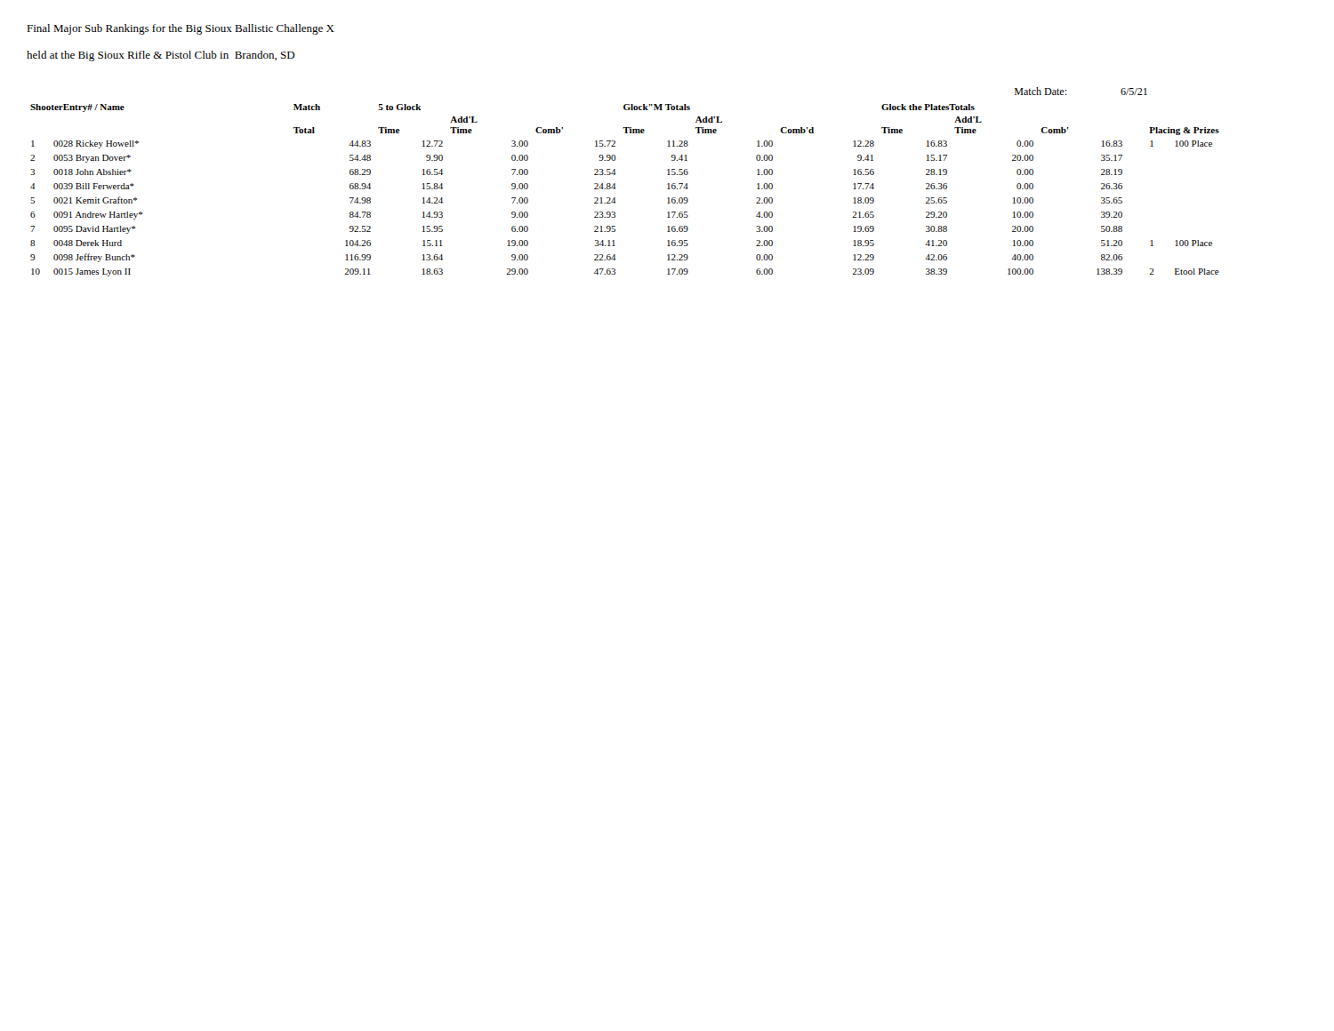Final Major Sub Rankings for the Big Sioux Ballistic Challenge X
held at the Big Sioux Rifle & Pistol Club in Brandon, SD
Match Date:6/5/21
| ShooterEntry# / Name | Match | 5 to Glock | Glock"M Totals | Glock the PlatesTotals | | |
| --- | --- | --- | --- | --- | --- | --- |
| | | Total | Time | Add'L Time | Comb' | Time | Add'L Time | Comb'd | Time | Add'L Time | Comb' | | Placing & Prizes |
| 1 | 0028 Rickey Howell* | 44.83 | 12.72 | 3.00 | 15.72 | 11.28 | 1.00 | 12.28 | 16.83 | 0.00 | 16.83 | | 1 | 100 Place |
| 2 | 0053 Bryan Dover* | 54.48 | 9.90 | 0.00 | 9.90 | 9.41 | 0.00 | 9.41 | 15.17 | 20.00 | 35.17 | | | |
| 3 | 0018 John Abshier* | 68.29 | 16.54 | 7.00 | 23.54 | 15.56 | 1.00 | 16.56 | 28.19 | 0.00 | 28.19 | | | |
| 4 | 0039 Bill Ferwerda* | 68.94 | 15.84 | 9.00 | 24.84 | 16.74 | 1.00 | 17.74 | 26.36 | 0.00 | 26.36 | | | |
| 5 | 0021 Kemit Grafton* | 74.98 | 14.24 | 7.00 | 21.24 | 16.09 | 2.00 | 18.09 | 25.65 | 10.00 | 35.65 | | | |
| 6 | 0091 Andrew Hartley* | 84.78 | 14.93 | 9.00 | 23.93 | 17.65 | 4.00 | 21.65 | 29.20 | 10.00 | 39.20 | | | |
| 7 | 0095 David Hartley* | 92.52 | 15.95 | 6.00 | 21.95 | 16.69 | 3.00 | 19.69 | 30.88 | 20.00 | 50.88 | | | |
| 8 | 0048 Derek Hurd | 104.26 | 15.11 | 19.00 | 34.11 | 16.95 | 2.00 | 18.95 | 41.20 | 10.00 | 51.20 | | 1 | 100 Place |
| 9 | 0098 Jeffrey Bunch* | 116.99 | 13.64 | 9.00 | 22.64 | 12.29 | 0.00 | 12.29 | 42.06 | 40.00 | 82.06 | | | |
| 10 | 0015 James Lyon II | 209.11 | 18.63 | 29.00 | 47.63 | 17.09 | 6.00 | 23.09 | 38.39 | 100.00 | 138.39 | | 2 | Etool Place |